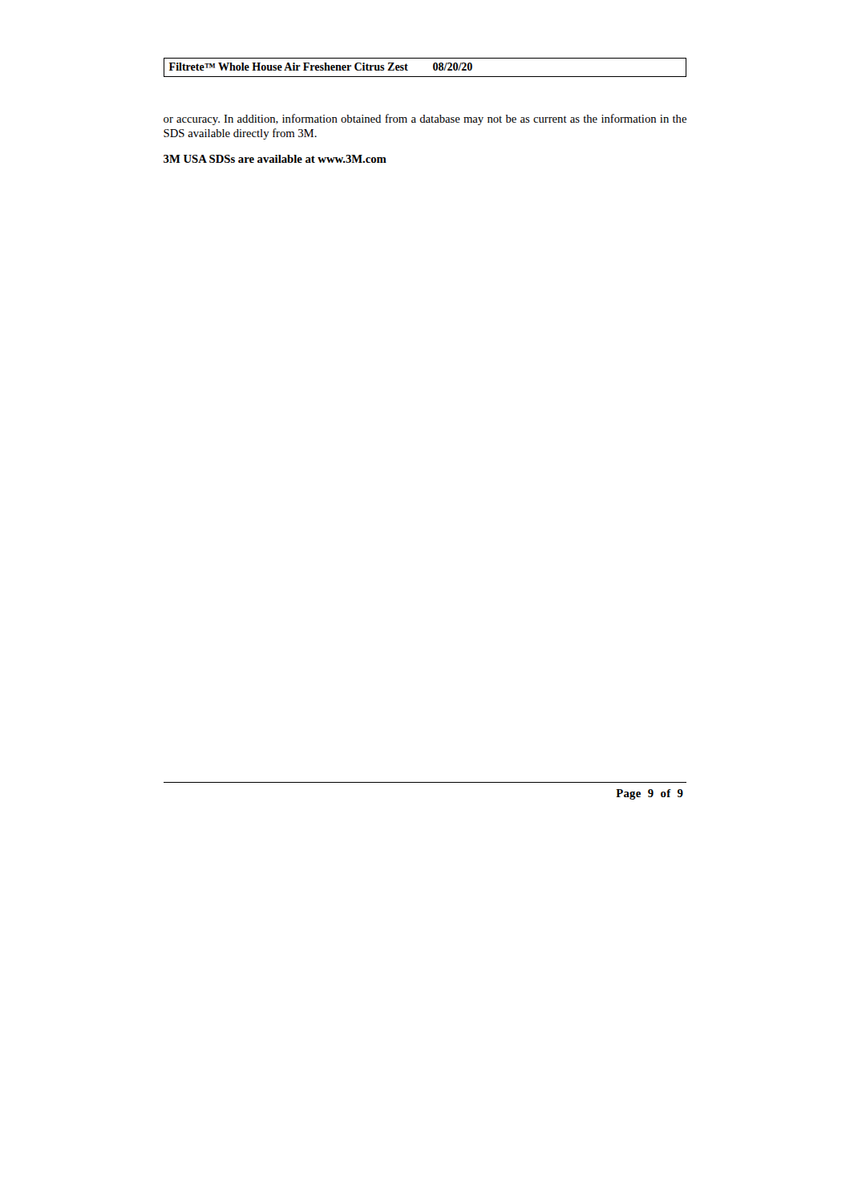Filtrete™ Whole House Air Freshener Citrus Zest 08/20/20
or accuracy. In addition, information obtained from a database may not be as current as the information in the SDS available directly from 3M.
3M USA SDSs are available at www.3M.com
Page 9 of 9